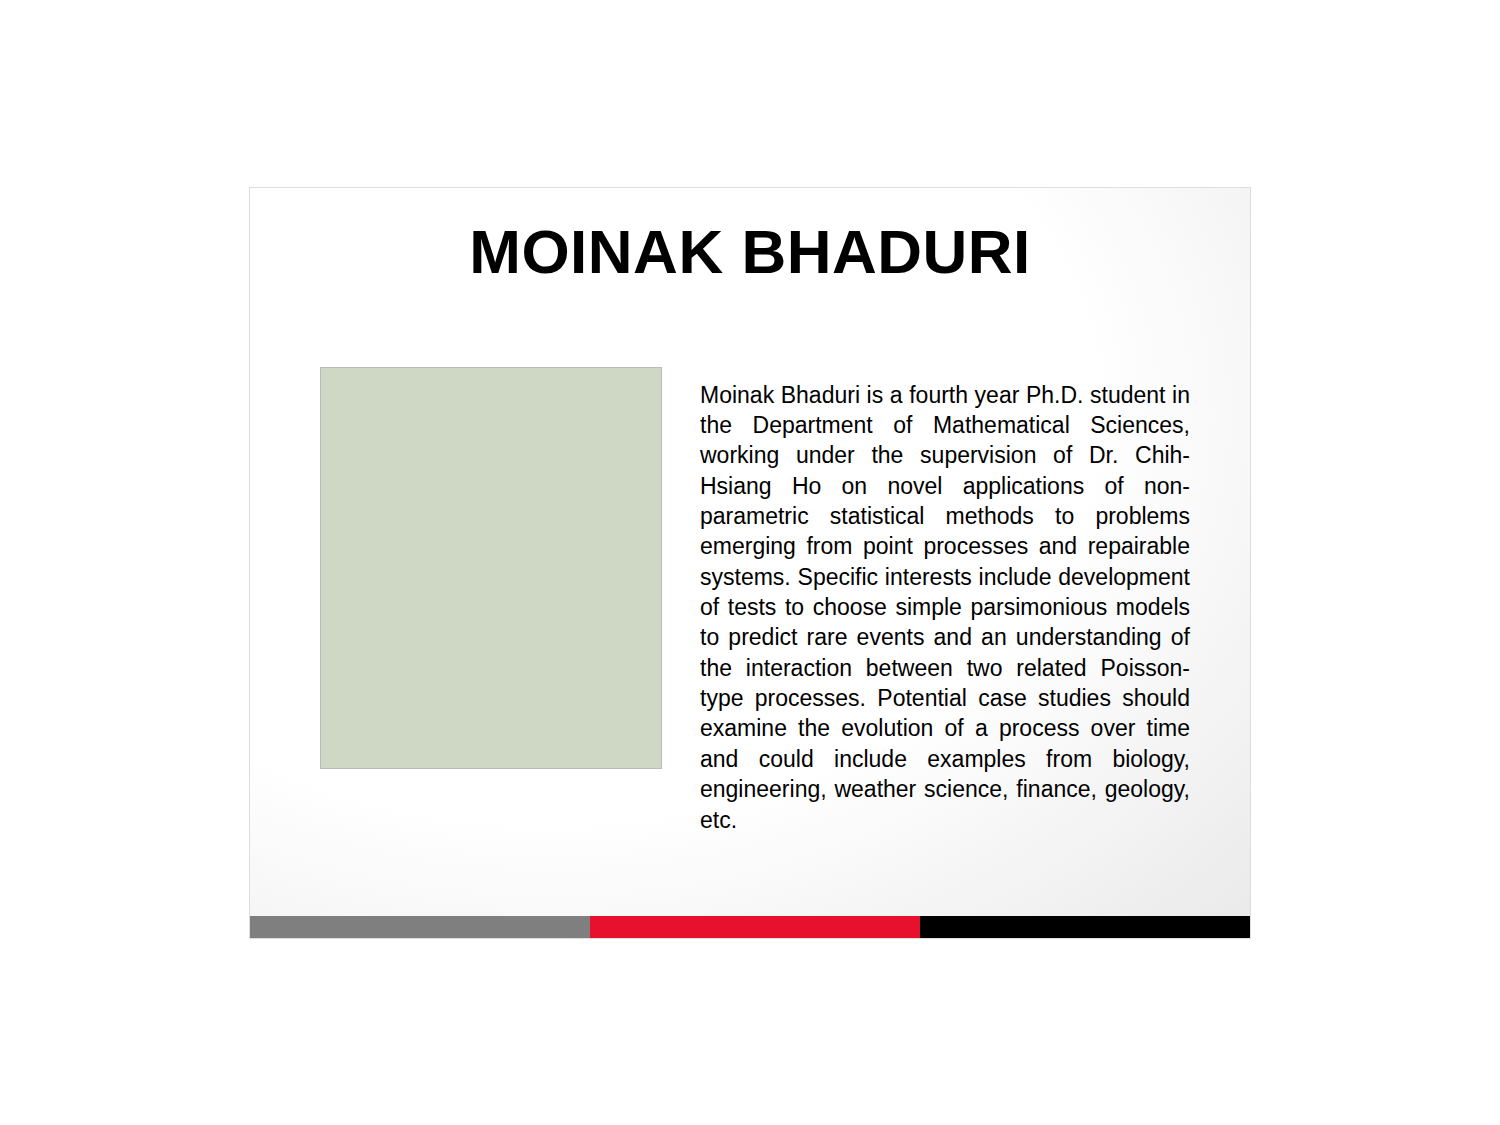MOINAK BHADURI
Moinak Bhaduri is a fourth year Ph.D. student in the Department of Mathematical Sciences, working under the supervision of Dr. Chih-Hsiang Ho on novel applications of non-parametric statistical methods to problems emerging from point processes and repairable systems. Specific interests include development of tests to choose simple parsimonious models to predict rare events and an understanding of the interaction between two related Poisson-type processes. Potential case studies should examine the evolution of a process over time and could include examples from biology, engineering, weather science, finance, geology, etc.